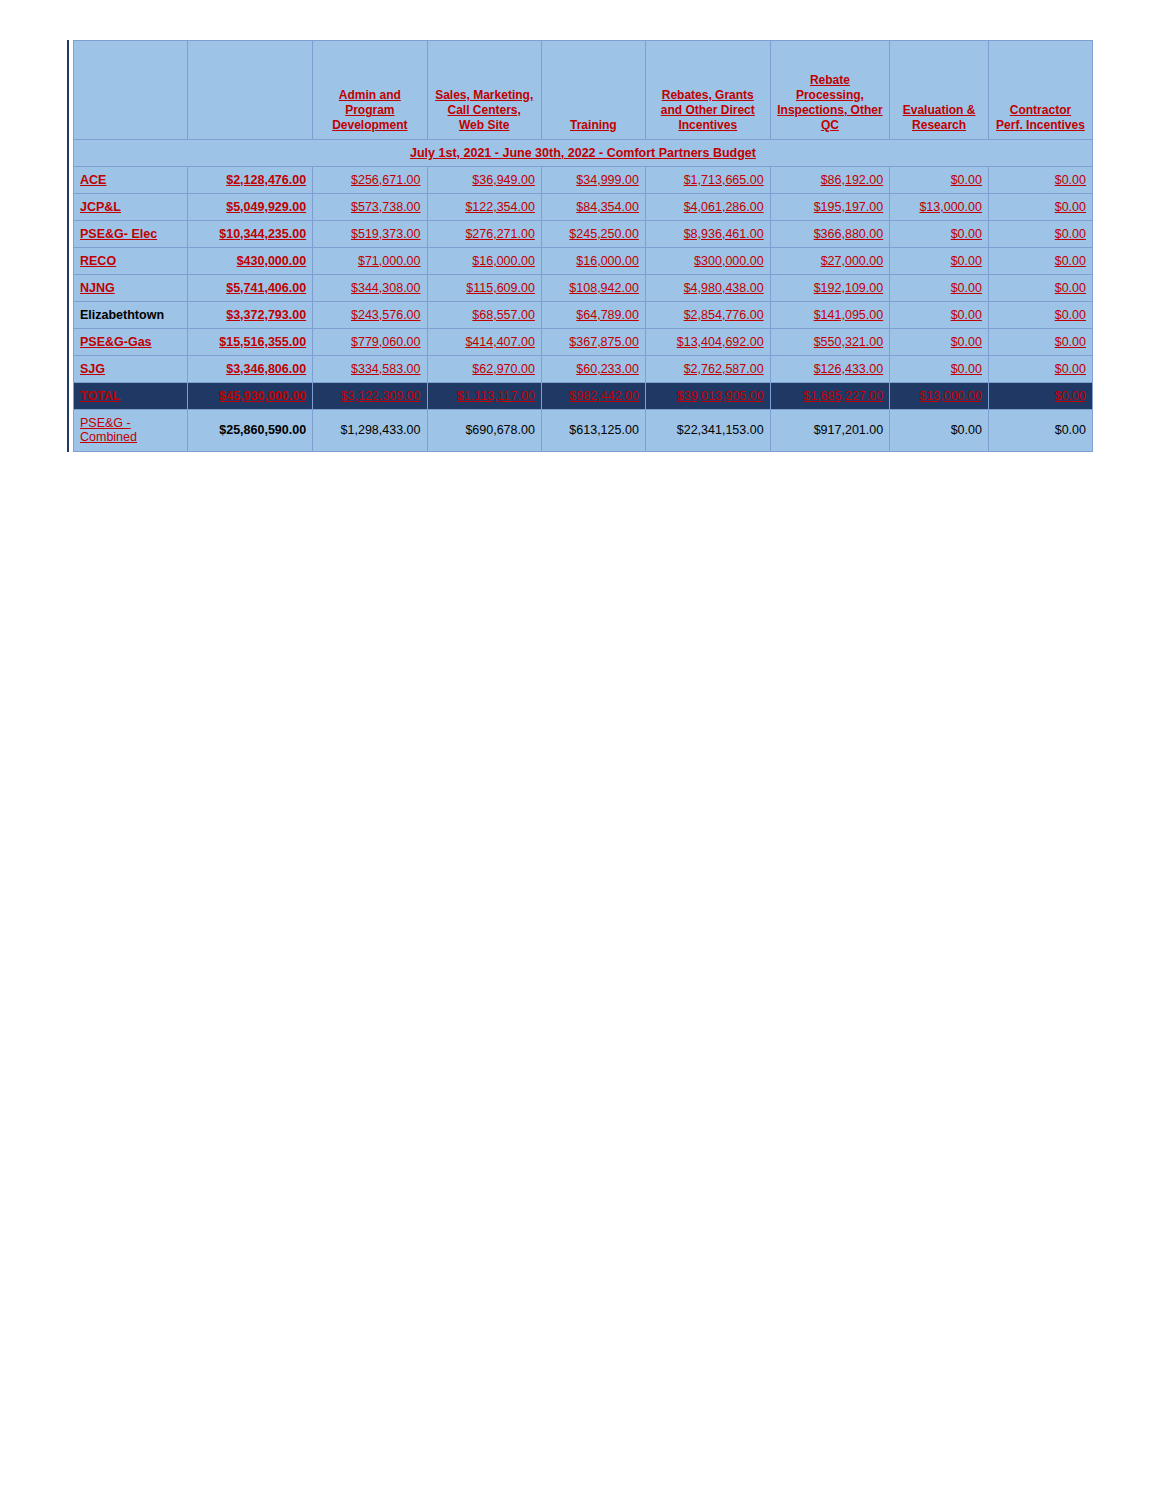| July 1st, 2021 - June 30th, 2022 - Comfort Partners Budget |
| | | Admin and Program Development | Sales, Marketing, Call Centers, Web Site | Training | Rebates, Grants and Other Direct Incentives | Rebate Processing, Inspections, Other QC | Evaluation & Research | Contractor Perf. Incentives |
| ACE | $2,128,476.00 | $256,671.00 | $36,949.00 | $34,999.00 | $1,713,665.00 | $86,192.00 | $0.00 | $0.00 |
| JCP&L | $5,049,929.00 | $573,738.00 | $122,354.00 | $84,354.00 | $4,061,286.00 | $195,197.00 | $13,000.00 | $0.00 |
| PSE&G- Elec | $10,344,235.00 | $519,373.00 | $276,271.00 | $245,250.00 | $8,936,461.00 | $366,880.00 | $0.00 | $0.00 |
| RECO | $430,000.00 | $71,000.00 | $16,000.00 | $16,000.00 | $300,000.00 | $27,000.00 | $0.00 | $0.00 |
| NJNG | $5,741,406.00 | $344,308.00 | $115,609.00 | $108,942.00 | $4,980,438.00 | $192,109.00 | $0.00 | $0.00 |
| Elizabethtown | $3,372,793.00 | $243,576.00 | $68,557.00 | $64,789.00 | $2,854,776.00 | $141,095.00 | $0.00 | $0.00 |
| PSE&G-Gas | $15,516,355.00 | $779,060.00 | $414,407.00 | $367,875.00 | $13,404,692.00 | $550,321.00 | $0.00 | $0.00 |
| SJG | $3,346,806.00 | $334,583.00 | $62,970.00 | $60,233.00 | $2,762,587.00 | $126,433.00 | $0.00 | $0.00 |
| TOTAL | $45,930,000.00 | $3,122,309.00 | $1,113,117.00 | $982,442.00 | $39,013,905.00 | $1,685,227.00 | $13,000.00 | $0.00 |
| PSE&G - Combined | $25,860,590.00 | $1,298,433.00 | $690,678.00 | $613,125.00 | $22,341,153.00 | $917,201.00 | $0.00 | $0.00 |